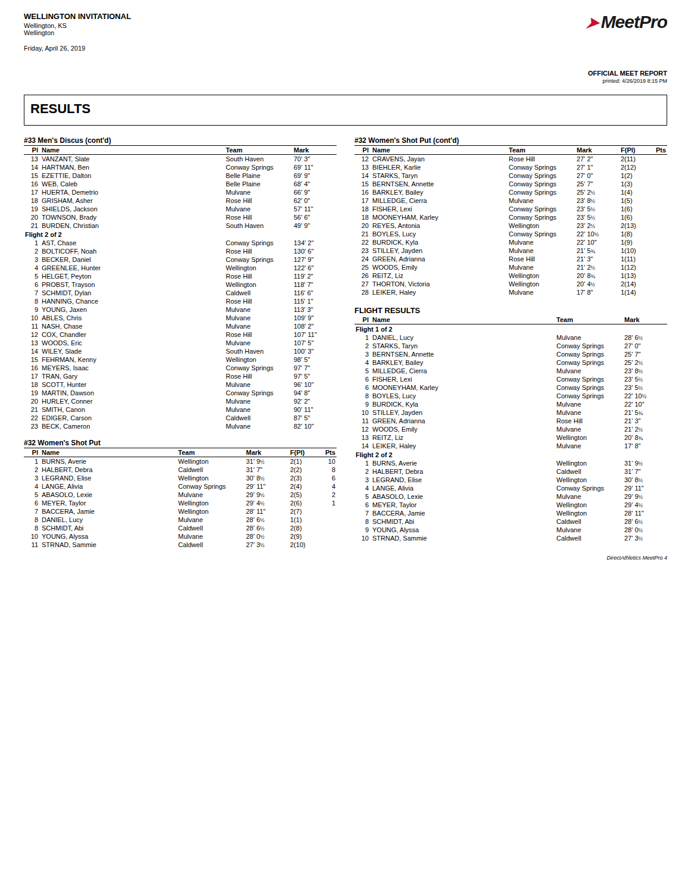WELLINGTON INVITATIONAL
Wellington, KS
Wellington
Friday, April 26, 2019
➤Meet Pro
OFFICIAL MEET REPORT
printed: 4/26/2019 8:15 PM
RESULTS
#33 Men's Discus (cont'd)
| Pl | Name | Team | Mark |
| --- | --- | --- | --- |
| 13 | VANZANT, Slate | South Haven | 70' 3" |
| 14 | HARTMAN, Ben | Conway Springs | 69' 11" |
| 15 | EZETTIE, Dalton | Belle Plaine | 69' 9" |
| 16 | WEB, Caleb | Belle Plaine | 68' 4" |
| 17 | HUERTA, Demetrio | Mulvane | 66' 9" |
| 18 | GRISHAM, Asher | Rose Hill | 62' 0" |
| 19 | SHIELDS, Jackson | Mulvane | 57' 11" |
| 20 | TOWNSON, Brady | Rose Hill | 56' 6" |
| 21 | BURDEN, Christian | South Haven | 49' 9" |
| Flight 2 of 2 |
| 1 | AST, Chase | Conway Springs | 134' 2" |
| 2 | BOLTICOFF, Noah | Rose Hill | 130' 6" |
| 3 | BECKER, Daniel | Conway Springs | 127' 9" |
| 4 | GREENLEE, Hunter | Wellington | 122' 6" |
| 5 | HELGET, Peyton | Rose Hill | 119' 2" |
| 6 | PROBST, Trayson | Wellington | 118' 7" |
| 7 | SCHMIDT, Dylan | Caldwell | 116' 6" |
| 8 | HANNING, Chance | Rose Hill | 115' 1" |
| 9 | YOUNG, Jaxen | Mulvane | 113' 3" |
| 10 | ABLES, Chris | Mulvane | 109' 9" |
| 11 | NASH, Chase | Mulvane | 108' 2" |
| 12 | COX, Chandler | Rose Hill | 107' 11" |
| 13 | WOODS, Eric | Mulvane | 107' 5" |
| 14 | WILEY, Slade | South Haven | 100' 3" |
| 15 | FEHRMAN, Kenny | Wellington | 98' 5" |
| 16 | MEYERS, Isaac | Conway Springs | 97' 7" |
| 17 | TRAN, Gary | Rose Hill | 97' 5" |
| 18 | SCOTT, Hunter | Mulvane | 96' 10" |
| 19 | MARTIN, Dawson | Conway Springs | 94' 8" |
| 20 | HURLEY, Conner | Mulvane | 92' 2" |
| 21 | SMITH, Canon | Mulvane | 90' 11" |
| 22 | EDIGER, Carson | Caldwell | 87' 5" |
| 23 | BECK, Cameron | Mulvane | 82' 10" |
#32 Women's Shot Put
| Pl | Name | Team | Mark | F(Pl) | Pts |
| --- | --- | --- | --- | --- | --- |
| 1 | BURNS, Averie | Wellington | 31' 9 ½ | 2(1) | 10 |
| 2 | HALBERT, Debra | Caldwell | 31' 7" | 2(2) | 8 |
| 3 | LEGRAND, Elise | Wellington | 30' 8 ½ | 2(3) | 6 |
| 4 | LANGE, Alivia | Conway Springs | 29' 11" | 2(4) | 4 |
| 5 | ABASOLO, Lexie | Mulvane | 29' 9 ½ | 2(5) | 2 |
| 6 | MEYER, Taylor | Wellington | 29' 4 ½ | 2(6) | 1 |
| 7 | BACCERA, Jamie | Wellington | 28' 11" | 2(7) | |
| 8 | DANIEL, Lucy | Mulvane | 28' 6 ½ | 1(1) | |
| 8 | SCHMIDT, Abi | Caldwell | 28' 6 ½ | 2(8) | |
| 10 | YOUNG, Alyssa | Mulvane | 28' 0 ½ | 2(9) | |
| 11 | STRNAD, Sammie | Caldwell | 27' 3 ½ | 2(10) | |
#32 Women's Shot Put (cont'd)
| Pl | Name | Team | Mark | F(Pl) | Pts |
| --- | --- | --- | --- | --- | --- |
| 12 | CRAVENS, Jayan | Rose Hill | 27' 2" | 2(11) | |
| 13 | BIEHLER, Karlie | Conway Springs | 27' 1" | 2(12) | |
| 14 | STARKS, Taryn | Conway Springs | 27' 0" | 1(2) | |
| 15 | BERNTSEN, Annette | Conway Springs | 25' 7" | 1(3) | |
| 16 | BARKLEY, Bailey | Conway Springs | 25' 2 ½ | 1(4) | |
| 17 | MILLEDGE, Cierra | Mulvane | 23' 8 ½ | 1(5) | |
| 18 | FISHER, Lexi | Conway Springs | 23' 5 ½ | 1(6) | |
| 18 | MOONEYHAM, Karley | Conway Springs | 23' 5 ½ | 1(6) | |
| 20 | REYES, Antonia | Wellington | 23' 2 ½ | 2(13) | |
| 21 | BOYLES, Lucy | Conway Springs | 22' 10 ½ | 1(8) | |
| 22 | BURDICK, Kyla | Mulvane | 22' 10" | 1(9) | |
| 23 | STILLEY, Jayden | Mulvane | 21' 5 ¾ | 1(10) | |
| 24 | GREEN, Adrianna | Rose Hill | 21' 3" | 1(11) | |
| 25 | WOODS, Emily | Mulvane | 21' 2 ½ | 1(12) | |
| 26 | REITZ, Liz | Wellington | 20' 8 ¾ | 1(13) | |
| 27 | THORTON, Victoria | Wellington | 20' 4 ½ | 2(14) | |
| 28 | LEIKER, Haley | Mulvane | 17' 8" | 1(14) | |
FLIGHT RESULTS
| Pl | Name | Team | Mark |
| --- | --- | --- | --- |
| Flight 1 of 2 |
| 1 | DANIEL, Lucy | Mulvane | 28' 6 ½ |
| 2 | STARKS, Taryn | Conway Springs | 27' 0" |
| 3 | BERNTSEN, Annette | Conway Springs | 25' 7" |
| 4 | BARKLEY, Bailey | Conway Springs | 25' 2 ½ |
| 5 | MILLEDGE, Cierra | Mulvane | 23' 8 ½ |
| 6 | FISHER, Lexi | Conway Springs | 23' 5 ½ |
| 6 | MOONEYHAM, Karley | Conway Springs | 23' 5 ½ |
| 8 | BOYLES, Lucy | Conway Springs | 22' 10 ½ |
| 9 | BURDICK, Kyla | Mulvane | 22' 10" |
| 10 | STILLEY, Jayden | Mulvane | 21' 5 ¾ |
| 11 | GREEN, Adrianna | Rose Hill | 21' 3" |
| 12 | WOODS, Emily | Mulvane | 21' 2 ½ |
| 13 | REITZ, Liz | Wellington | 20' 8 ¾ |
| 14 | LEIKER, Haley | Mulvane | 17' 8" |
| Flight 2 of 2 |
| 1 | BURNS, Averie | Wellington | 31' 9 ½ |
| 2 | HALBERT, Debra | Caldwell | 31' 7" |
| 3 | LEGRAND, Elise | Wellington | 30' 8 ½ |
| 4 | LANGE, Alivia | Conway Springs | 29' 11" |
| 5 | ABASOLO, Lexie | Mulvane | 29' 9 ½ |
| 6 | MEYER, Taylor | Wellington | 29' 4 ½ |
| 7 | BACCERA, Jamie | Wellington | 28' 11" |
| 8 | SCHMIDT, Abi | Caldwell | 28' 6 ½ |
| 9 | YOUNG, Alyssa | Mulvane | 28' 0 ½ |
| 10 | STRNAD, Sammie | Caldwell | 27' 3 ½ |
DirectAthletics MeetPro 4